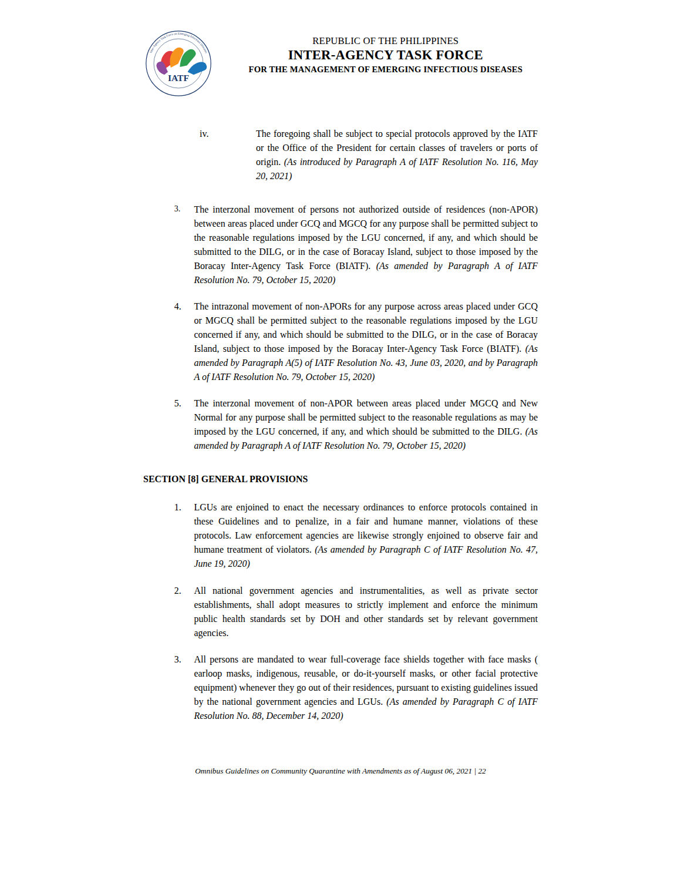IATF Inter-Agency Task Force on Emerging Infectious Diseases
REPUBLIC OF THE PHILIPPINES
INTER-AGENCY TASK FORCE
FOR THE MANAGEMENT OF EMERGING INFECTIOUS DISEASES
iv. The foregoing shall be subject to special protocols approved by the IATF or the Office of the President for certain classes of travelers or ports of origin. (As introduced by Paragraph A of IATF Resolution No. 116, May 20, 2021)
3. The interzonal movement of persons not authorized outside of residences (non-APOR) between areas placed under GCQ and MGCQ for any purpose shall be permitted subject to the reasonable regulations imposed by the LGU concerned, if any, and which should be submitted to the DILG, or in the case of Boracay Island, subject to those imposed by the Boracay Inter-Agency Task Force (BIATF). (As amended by Paragraph A of IATF Resolution No. 79, October 15, 2020)
4. The intrazonal movement of non-APORs for any purpose across areas placed under GCQ or MGCQ shall be permitted subject to the reasonable regulations imposed by the LGU concerned if any, and which should be submitted to the DILG, or in the case of Boracay Island, subject to those imposed by the Boracay Inter-Agency Task Force (BIATF). (As amended by Paragraph A(5) of IATF Resolution No. 43, June 03, 2020, and by Paragraph A of IATF Resolution No. 79, October 15, 2020)
5. The interzonal movement of non-APOR between areas placed under MGCQ and New Normal for any purpose shall be permitted subject to the reasonable regulations as may be imposed by the LGU concerned, if any, and which should be submitted to the DILG. (As amended by Paragraph A of IATF Resolution No. 79, October 15, 2020)
SECTION [8] GENERAL PROVISIONS
1. LGUs are enjoined to enact the necessary ordinances to enforce protocols contained in these Guidelines and to penalize, in a fair and humane manner, violations of these protocols. Law enforcement agencies are likewise strongly enjoined to observe fair and humane treatment of violators. (As amended by Paragraph C of IATF Resolution No. 47, June 19, 2020)
2. All national government agencies and instrumentalities, as well as private sector establishments, shall adopt measures to strictly implement and enforce the minimum public health standards set by DOH and other standards set by relevant government agencies.
3. All persons are mandated to wear full-coverage face shields together with face masks ( earloop masks, indigenous, reusable, or do-it-yourself masks, or other facial protective equipment) whenever they go out of their residences, pursuant to existing guidelines issued by the national government agencies and LGUs. (As amended by Paragraph C of IATF Resolution No. 88, December 14, 2020)
Omnibus Guidelines on Community Quarantine with Amendments as of August 06, 2021 | 22